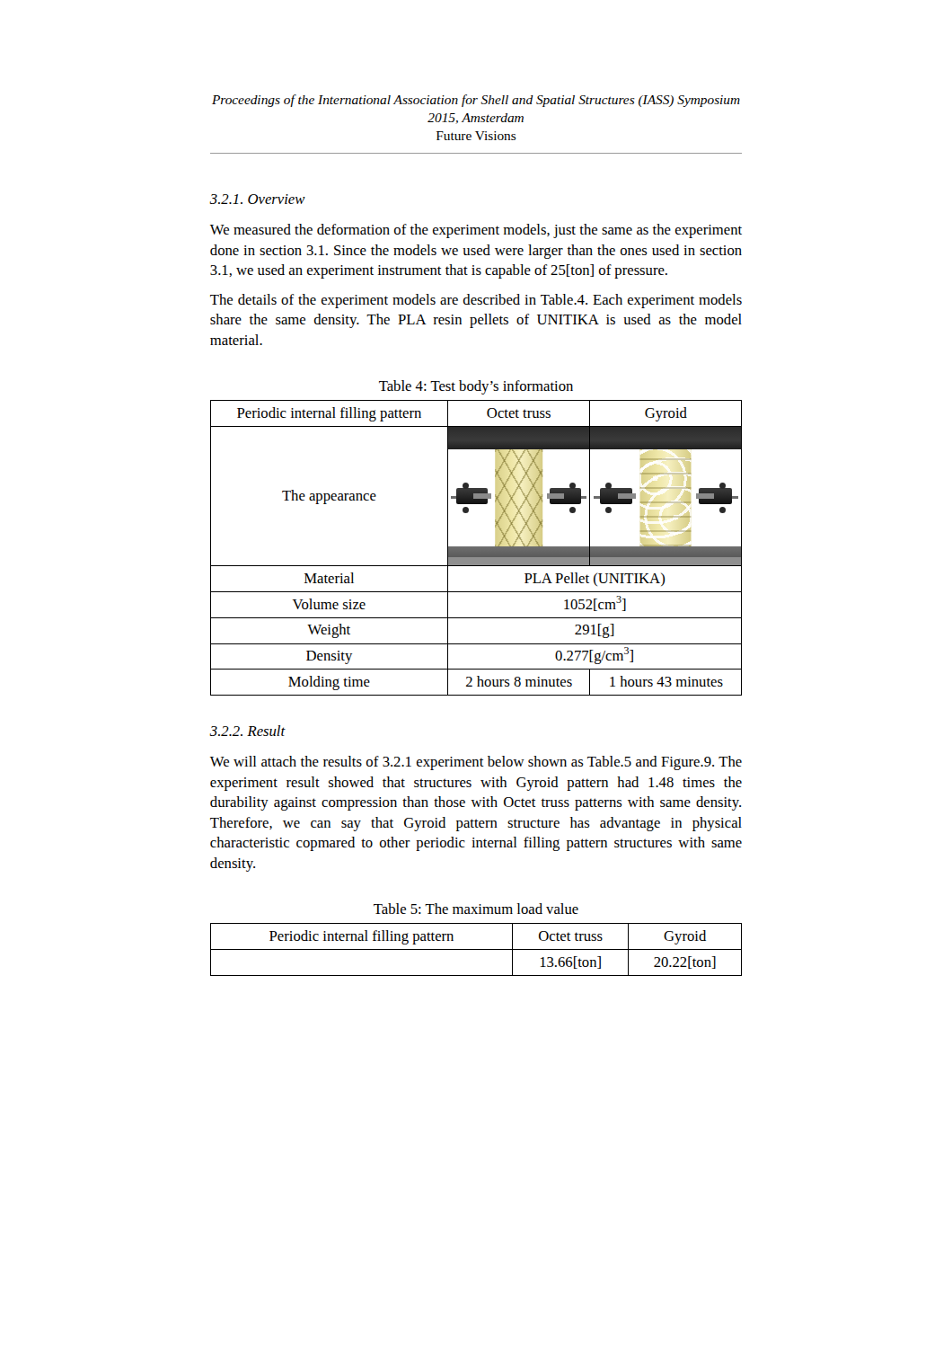Proceedings of the International Association for Shell and Spatial Structures (IASS) Symposium 2015, Amsterdam
Future Visions
3.2.1. Overview
We measured the deformation of the experiment models, just the same as the experiment done in section 3.1. Since the models we used were larger than the ones used in section 3.1, we used an experiment instrument that is capable of 25[ton] of pressure.
The details of the experiment models are described in Table.4. Each experiment models share the same density. The PLA resin pellets of UNITIKA is used as the model material.
Table 4: Test body’s information
| Periodic internal filling pattern | Octet truss | Gyroid |
| The appearance | | |
| Material | PLA Pellet (UNITIKA) |
| Volume size | 1052[cm 3 ] |
| Weight | 291[g] |
| Density | 0.277[g/cm 3 ] |
| Molding time | 2 hours 8 minutes | 1 hours 43 minutes |
3.2.2. Result
We will attach the results of 3.2.1 experiment below shown as Table.5 and Figure.9. The experiment result showed that structures with Gyroid pattern had 1.48 times the durability against compression than those with Octet truss patterns with same density. Therefore, we can say that Gyroid pattern structure has advantage in physical characteristic copmared to other periodic internal filling pattern structures with same density.
Table 5: The maximum load value
| Periodic internal filling pattern | Octet truss | Gyroid |
| | 13.66[ton] | 20.22[ton] |